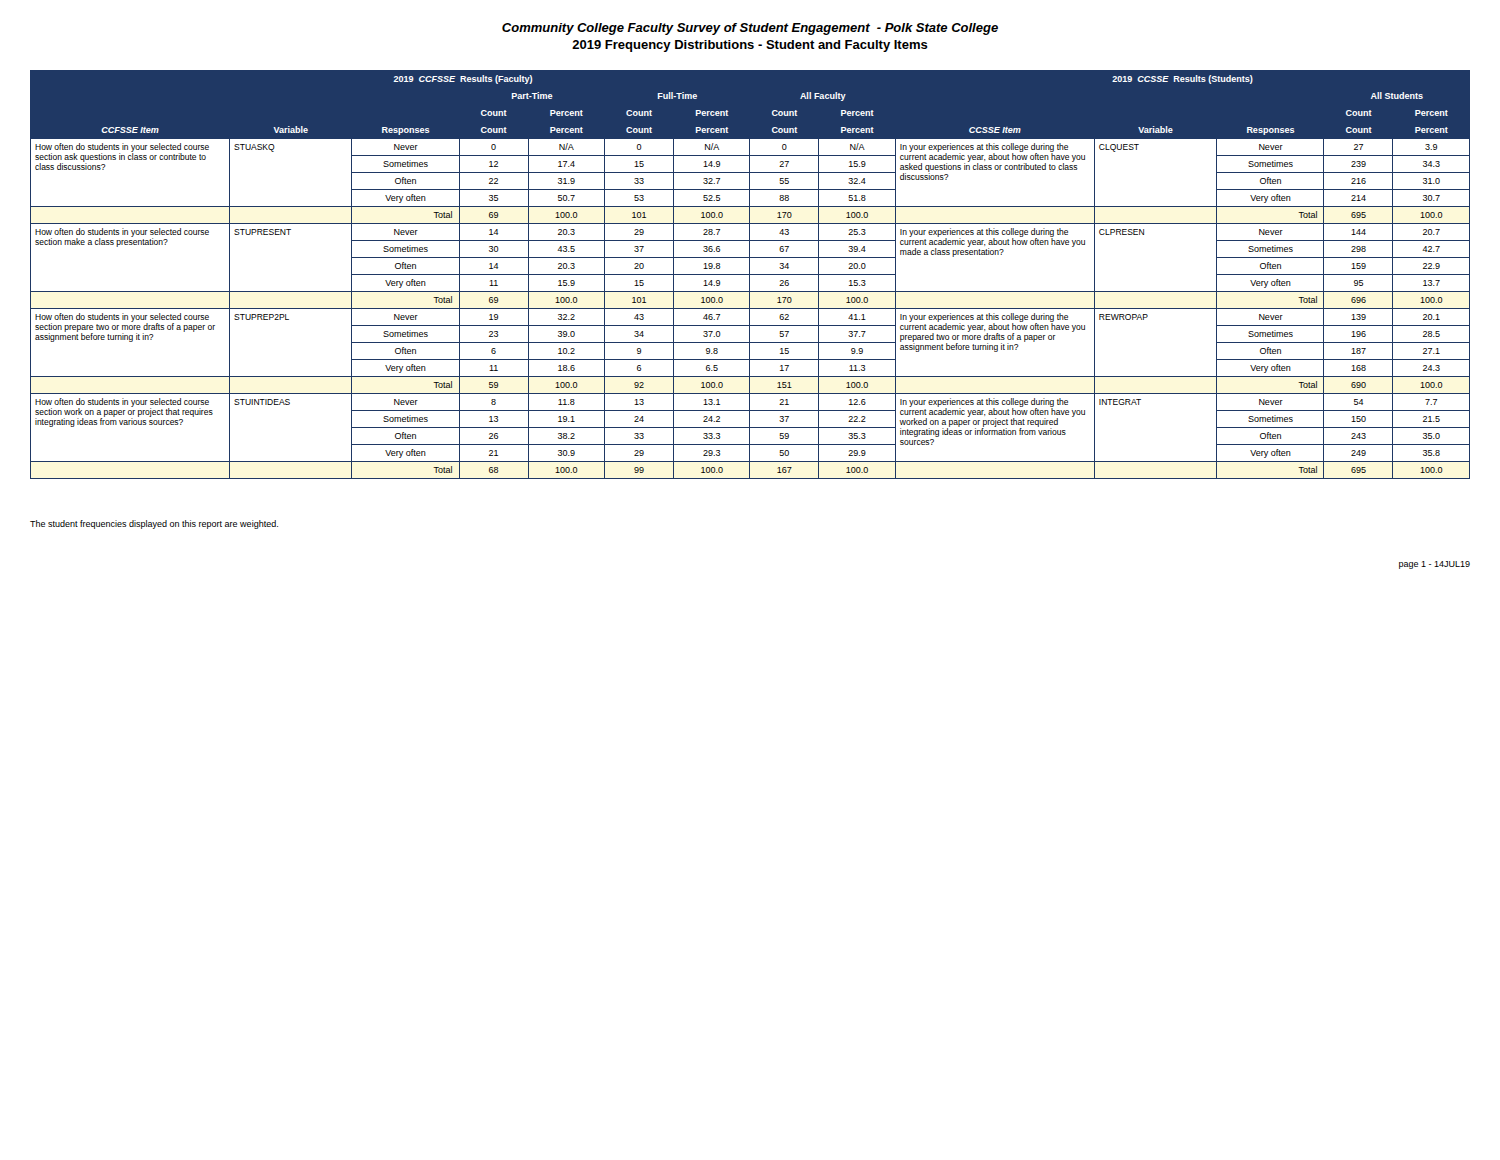Community College Faculty Survey of Student Engagement - Polk State College
2019 Frequency Distributions - Student and Faculty Items
| 2019 CCFSSE Results (Faculty) | 2019 CCSSE Results (Students) |
| --- | --- |
| | | | Part-Time | Full-Time | All Faculty | | | | All Students |
| Count | Percent | Count | Percent | Count | Percent | Count | Percent |
| CCFSSE Item | Variable | Responses | Count | Percent | Count | Percent | Count | Percent | CCSSE Item | Variable | Responses | Count | Percent |
| How often do students in your selected course section ask questions in class or contribute to class discussions? | STUASKQ | Never | 0 | N/A | 0 | N/A | 0 | N/A | In your experiences at this college during the current academic year, about how often have you asked questions in class or contributed to class discussions? | CLQUEST | Never | 27 | 3.9 |
| Sometimes | 12 | 17.4 | 15 | 14.9 | 27 | 15.9 | Sometimes | 239 | 34.3 |
| Often | 22 | 31.9 | 33 | 32.7 | 55 | 32.4 | Often | 216 | 31.0 |
| Very often | 35 | 50.7 | 53 | 52.5 | 88 | 51.8 | Very often | 214 | 30.7 |
| | | Total | 69 | 100.0 | 101 | 100.0 | 170 | 100.0 | | | Total | 695 | 100.0 |
| How often do students in your selected course section make a class presentation? | STUPRESENT | Never | 14 | 20.3 | 29 | 28.7 | 43 | 25.3 | In your experiences at this college during the current academic year, about how often have you made a class presentation? | CLPRESEN | Never | 144 | 20.7 |
| Sometimes | 30 | 43.5 | 37 | 36.6 | 67 | 39.4 | Sometimes | 298 | 42.7 |
| Often | 14 | 20.3 | 20 | 19.8 | 34 | 20.0 | Often | 159 | 22.9 |
| Very often | 11 | 15.9 | 15 | 14.9 | 26 | 15.3 | Very often | 95 | 13.7 |
| | | Total | 69 | 100.0 | 101 | 100.0 | 170 | 100.0 | | | Total | 696 | 100.0 |
| How often do students in your selected course section prepare two or more drafts of a paper or assignment before turning it in? | STUPREP2PL | Never | 19 | 32.2 | 43 | 46.7 | 62 | 41.1 | In your experiences at this college during the current academic year, about how often have you prepared two or more drafts of a paper or assignment before turning it in? | REWROPAP | Never | 139 | 20.1 |
| Sometimes | 23 | 39.0 | 34 | 37.0 | 57 | 37.7 | Sometimes | 196 | 28.5 |
| Often | 6 | 10.2 | 9 | 9.8 | 15 | 9.9 | Often | 187 | 27.1 |
| Very often | 11 | 18.6 | 6 | 6.5 | 17 | 11.3 | Very often | 168 | 24.3 |
| | | Total | 59 | 100.0 | 92 | 100.0 | 151 | 100.0 | | | Total | 690 | 100.0 |
| How often do students in your selected course section work on a paper or project that requires integrating ideas from various sources? | STUINTIDEAS | Never | 8 | 11.8 | 13 | 13.1 | 21 | 12.6 | In your experiences at this college during the current academic year, about how often have you worked on a paper or project that required integrating ideas or information from various sources? | INTEGRAT | Never | 54 | 7.7 |
| Sometimes | 13 | 19.1 | 24 | 24.2 | 37 | 22.2 | Sometimes | 150 | 21.5 |
| Often | 26 | 38.2 | 33 | 33.3 | 59 | 35.3 | Often | 243 | 35.0 |
| Very often | 21 | 30.9 | 29 | 29.3 | 50 | 29.9 | Very often | 249 | 35.8 |
| | | Total | 68 | 100.0 | 99 | 100.0 | 167 | 100.0 | | | Total | 695 | 100.0 |
The student frequencies displayed on this report are weighted.
page 1 - 14JUL19